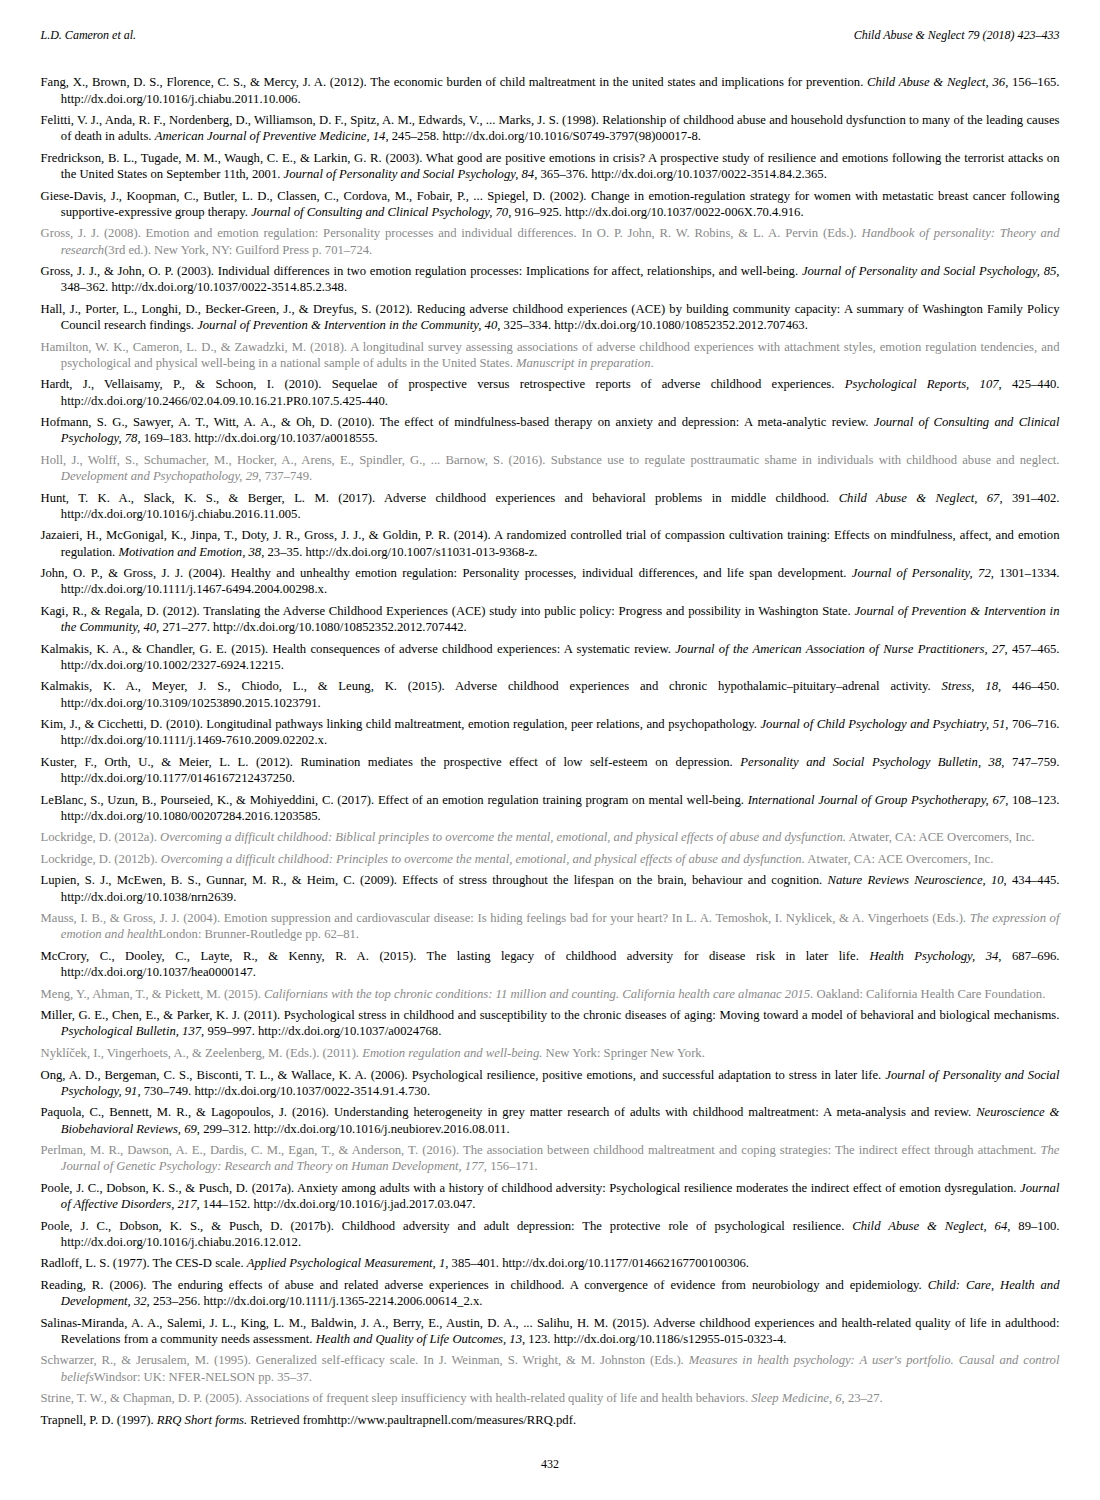L.D. Cameron et al. Child Abuse & Neglect 79 (2018) 423–433
Fang, X., Brown, D. S., Florence, C. S., & Mercy, J. A. (2012). The economic burden of child maltreatment in the united states and implications for prevention. Child Abuse & Neglect, 36, 156–165. http://dx.doi.org/10.1016/j.chiabu.2011.10.006.
Felitti, V. J., Anda, R. F., Nordenberg, D., Williamson, D. F., Spitz, A. M., Edwards, V., ... Marks, J. S. (1998). Relationship of childhood abuse and household dysfunction to many of the leading causes of death in adults. American Journal of Preventive Medicine, 14, 245–258. http://dx.doi.org/10.1016/S0749-3797(98)00017-8.
Fredrickson, B. L., Tugade, M. M., Waugh, C. E., & Larkin, G. R. (2003). What good are positive emotions in crisis? A prospective study of resilience and emotions following the terrorist attacks on the United States on September 11th, 2001. Journal of Personality and Social Psychology, 84, 365–376. http://dx.doi.org/10.1037/0022-3514.84.2.365.
Giese-Davis, J., Koopman, C., Butler, L. D., Classen, C., Cordova, M., Fobair, P., ... Spiegel, D. (2002). Change in emotion-regulation strategy for women with metastatic breast cancer following supportive-expressive group therapy. Journal of Consulting and Clinical Psychology, 70, 916–925. http://dx.doi.org/10.1037/0022-006X.70.4.916.
Gross, J. J. (2008). Emotion and emotion regulation: Personality processes and individual differences. In O. P. John, R. W. Robins, & L. A. Pervin (Eds.). Handbook of personality: Theory and research(3rd ed.). New York, NY: Guilford Press p. 701–724.
Gross, J. J., & John, O. P. (2003). Individual differences in two emotion regulation processes: Implications for affect, relationships, and well-being. Journal of Personality and Social Psychology, 85, 348–362. http://dx.doi.org/10.1037/0022-3514.85.2.348.
Hall, J., Porter, L., Longhi, D., Becker-Green, J., & Dreyfus, S. (2012). Reducing adverse childhood experiences (ACE) by building community capacity: A summary of Washington Family Policy Council research findings. Journal of Prevention & Intervention in the Community, 40, 325–334. http://dx.doi.org/10.1080/10852352.2012.707463.
Hamilton, W. K., Cameron, L. D., & Zawadzki, M. (2018). A longitudinal survey assessing associations of adverse childhood experiences with attachment styles, emotion regulation tendencies, and psychological and physical well-being in a national sample of adults in the United States. Manuscript in preparation.
Hardt, J., Vellaisamy, P., & Schoon, I. (2010). Sequelae of prospective versus retrospective reports of adverse childhood experiences. Psychological Reports, 107, 425–440. http://dx.doi.org/10.2466/02.04.09.10.16.21.PR0.107.5.425-440.
Hofmann, S. G., Sawyer, A. T., Witt, A. A., & Oh, D. (2010). The effect of mindfulness-based therapy on anxiety and depression: A meta-analytic review. Journal of Consulting and Clinical Psychology, 78, 169–183. http://dx.doi.org/10.1037/a0018555.
Holl, J., Wolff, S., Schumacher, M., Hocker, A., Arens, E., Spindler, G., ... Barnow, S. (2016). Substance use to regulate posttraumatic shame in individuals with childhood abuse and neglect. Development and Psychopathology, 29, 737–749.
Hunt, T. K. A., Slack, K. S., & Berger, L. M. (2017). Adverse childhood experiences and behavioral problems in middle childhood. Child Abuse & Neglect, 67, 391–402. http://dx.doi.org/10.1016/j.chiabu.2016.11.005.
Jazaieri, H., McGonigal, K., Jinpa, T., Doty, J. R., Gross, J. J., & Goldin, P. R. (2014). A randomized controlled trial of compassion cultivation training: Effects on mindfulness, affect, and emotion regulation. Motivation and Emotion, 38, 23–35. http://dx.doi.org/10.1007/s11031-013-9368-z.
John, O. P., & Gross, J. J. (2004). Healthy and unhealthy emotion regulation: Personality processes, individual differences, and life span development. Journal of Personality, 72, 1301–1334. http://dx.doi.org/10.1111/j.1467-6494.2004.00298.x.
Kagi, R., & Regala, D. (2012). Translating the Adverse Childhood Experiences (ACE) study into public policy: Progress and possibility in Washington State. Journal of Prevention & Intervention in the Community, 40, 271–277. http://dx.doi.org/10.1080/10852352.2012.707442.
Kalmakis, K. A., & Chandler, G. E. (2015). Health consequences of adverse childhood experiences: A systematic review. Journal of the American Association of Nurse Practitioners, 27, 457–465. http://dx.doi.org/10.1002/2327-6924.12215.
Kalmakis, K. A., Meyer, J. S., Chiodo, L., & Leung, K. (2015). Adverse childhood experiences and chronic hypothalamic–pituitary–adrenal activity. Stress, 18, 446–450. http://dx.doi.org/10.3109/10253890.2015.1023791.
Kim, J., & Cicchetti, D. (2010). Longitudinal pathways linking child maltreatment, emotion regulation, peer relations, and psychopathology. Journal of Child Psychology and Psychiatry, 51, 706–716. http://dx.doi.org/10.1111/j.1469-7610.2009.02202.x.
Kuster, F., Orth, U., & Meier, L. L. (2012). Rumination mediates the prospective effect of low self-esteem on depression. Personality and Social Psychology Bulletin, 38, 747–759. http://dx.doi.org/10.1177/0146167212437250.
LeBlanc, S., Uzun, B., Pourseied, K., & Mohiyeddini, C. (2017). Effect of an emotion regulation training program on mental well-being. International Journal of Group Psychotherapy, 67, 108–123. http://dx.doi.org/10.1080/00207284.2016.1203585.
Lockridge, D. (2012a). Overcoming a difficult childhood: Biblical principles to overcome the mental, emotional, and physical effects of abuse and dysfunction. Atwater, CA: ACE Overcomers, Inc.
Lockridge, D. (2012b). Overcoming a difficult childhood: Principles to overcome the mental, emotional, and physical effects of abuse and dysfunction. Atwater, CA: ACE Overcomers, Inc.
Lupien, S. J., McEwen, B. S., Gunnar, M. R., & Heim, C. (2009). Effects of stress throughout the lifespan on the brain, behaviour and cognition. Nature Reviews Neuroscience, 10, 434–445. http://dx.doi.org/10.1038/nrn2639.
Mauss, I. B., & Gross, J. J. (2004). Emotion suppression and cardiovascular disease: Is hiding feelings bad for your heart? In L. A. Temoshok, I. Nyklicek, & A. Vingerhoets (Eds.). The expression of emotion and health London: Brunner-Routledge pp. 62–81.
McCrory, C., Dooley, C., Layte, R., & Kenny, R. A. (2015). The lasting legacy of childhood adversity for disease risk in later life. Health Psychology, 34, 687–696. http://dx.doi.org/10.1037/hea0000147.
Meng, Y., Ahman, T., & Pickett, M. (2015). Californians with the top chronic conditions: 11 million and counting. California health care almanac 2015. Oakland: California Health Care Foundation.
Miller, G. E., Chen, E., & Parker, K. J. (2011). Psychological stress in childhood and susceptibility to the chronic diseases of aging: Moving toward a model of behavioral and biological mechanisms. Psychological Bulletin, 137, 959–997. http://dx.doi.org/10.1037/a0024768.
Nyklíček, I., Vingerhoets, A., & Zeelenberg, M. (Eds.). (2011). Emotion regulation and well-being. New York: Springer New York.
Ong, A. D., Bergeman, C. S., Bisconti, T. L., & Wallace, K. A. (2006). Psychological resilience, positive emotions, and successful adaptation to stress in later life. Journal of Personality and Social Psychology, 91, 730–749. http://dx.doi.org/10.1037/0022-3514.91.4.730.
Paquola, C., Bennett, M. R., & Lagopoulos, J. (2016). Understanding heterogeneity in grey matter research of adults with childhood maltreatment: A meta-analysis and review. Neuroscience & Biobehavioral Reviews, 69, 299–312. http://dx.doi.org/10.1016/j.neubiorev.2016.08.011.
Perlman, M. R., Dawson, A. E., Dardis, C. M., Egan, T., & Anderson, T. (2016). The association between childhood maltreatment and coping strategies: The indirect effect through attachment. The Journal of Genetic Psychology: Research and Theory on Human Development, 177, 156–171.
Poole, J. C., Dobson, K. S., & Pusch, D. (2017a). Anxiety among adults with a history of childhood adversity: Psychological resilience moderates the indirect effect of emotion dysregulation. Journal of Affective Disorders, 217, 144–152. http://dx.doi.org/10.1016/j.jad.2017.03.047.
Poole, J. C., Dobson, K. S., & Pusch, D. (2017b). Childhood adversity and adult depression: The protective role of psychological resilience. Child Abuse & Neglect, 64, 89–100. http://dx.doi.org/10.1016/j.chiabu.2016.12.012.
Radloff, L. S. (1977). The CES-D scale. Applied Psychological Measurement, 1, 385–401. http://dx.doi.org/10.1177/014662167700100306.
Reading, R. (2006). The enduring effects of abuse and related adverse experiences in childhood. A convergence of evidence from neurobiology and epidemiology. Child: Care, Health and Development, 32, 253–256. http://dx.doi.org/10.1111/j.1365-2214.2006.00614_2.x.
Salinas-Miranda, A. A., Salemi, J. L., King, L. M., Baldwin, J. A., Berry, E., Austin, D. A., ... Salihu, H. M. (2015). Adverse childhood experiences and health-related quality of life in adulthood: Revelations from a community needs assessment. Health and Quality of Life Outcomes, 13, 123. http://dx.doi.org/10.1186/s12955-015-0323-4.
Schwarzer, R., & Jerusalem, M. (1995). Generalized self-efficacy scale. In J. Weinman, S. Wright, & M. Johnston (Eds.). Measures in health psychology: A user's portfolio. Causal and control beliefs Windsor: UK: NFER-NELSON pp. 35–37.
Strine, T. W., & Chapman, D. P. (2005). Associations of frequent sleep insufficiency with health-related quality of life and health behaviors. Sleep Medicine, 6, 23–27.
Trapnell, P. D. (1997). RRQ Short forms. Retrieved fromhttp://www.paultrapnell.com/measures/RRQ.pdf.
432